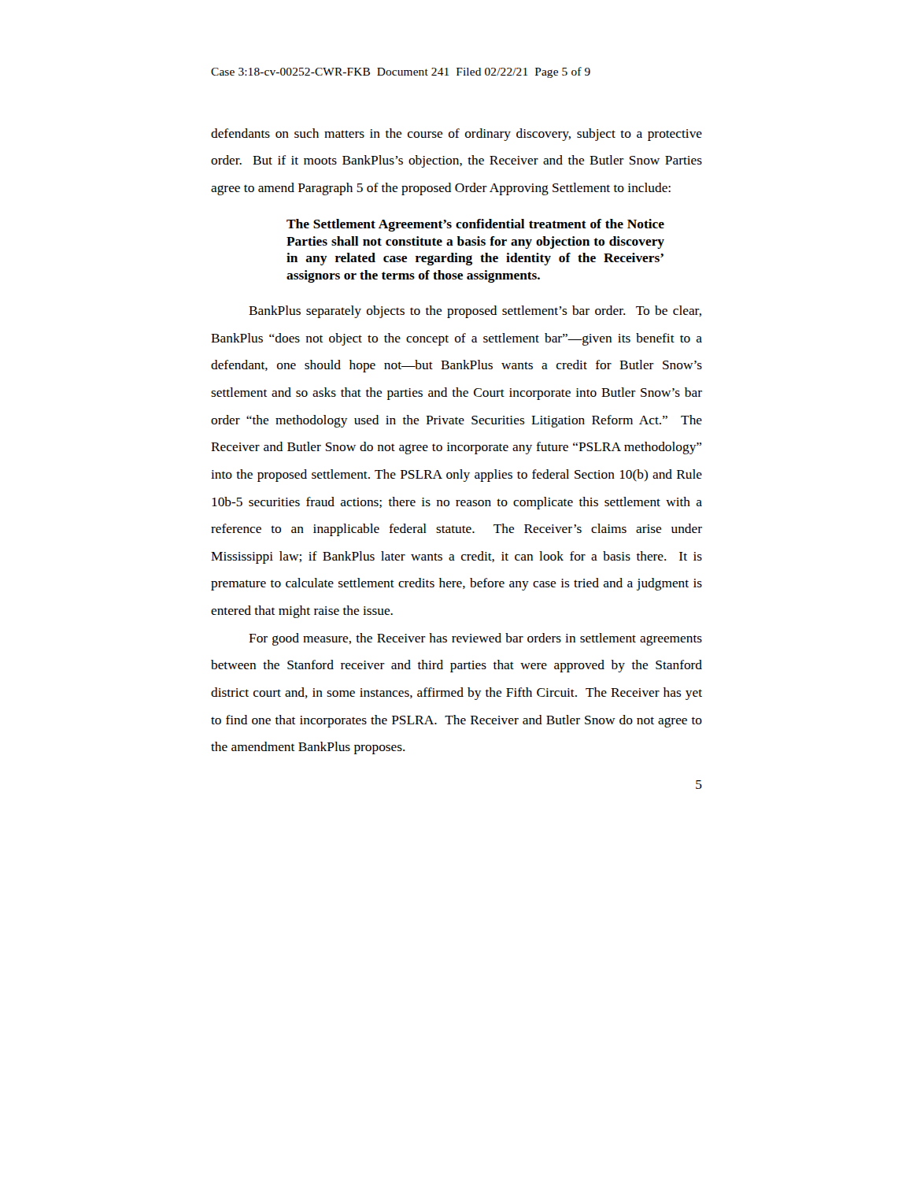Case 3:18-cv-00252-CWR-FKB Document 241 Filed 02/22/21 Page 5 of 9
defendants on such matters in the course of ordinary discovery, subject to a protective order. But if it moots BankPlus’s objection, the Receiver and the Butler Snow Parties agree to amend Paragraph 5 of the proposed Order Approving Settlement to include:
The Settlement Agreement’s confidential treatment of the Notice Parties shall not constitute a basis for any objection to discovery in any related case regarding the identity of the Receivers’ assignors or the terms of those assignments.
BankPlus separately objects to the proposed settlement’s bar order. To be clear, BankPlus “does not object to the concept of a settlement bar”—given its benefit to a defendant, one should hope not—but BankPlus wants a credit for Butler Snow’s settlement and so asks that the parties and the Court incorporate into Butler Snow’s bar order “the methodology used in the Private Securities Litigation Reform Act.” The Receiver and Butler Snow do not agree to incorporate any future “PSLRA methodology” into the proposed settlement. The PSLRA only applies to federal Section 10(b) and Rule 10b-5 securities fraud actions; there is no reason to complicate this settlement with a reference to an inapplicable federal statute. The Receiver’s claims arise under Mississippi law; if BankPlus later wants a credit, it can look for a basis there. It is premature to calculate settlement credits here, before any case is tried and a judgment is entered that might raise the issue.
For good measure, the Receiver has reviewed bar orders in settlement agreements between the Stanford receiver and third parties that were approved by the Stanford district court and, in some instances, affirmed by the Fifth Circuit. The Receiver has yet to find one that incorporates the PSLRA. The Receiver and Butler Snow do not agree to the amendment BankPlus proposes.
5